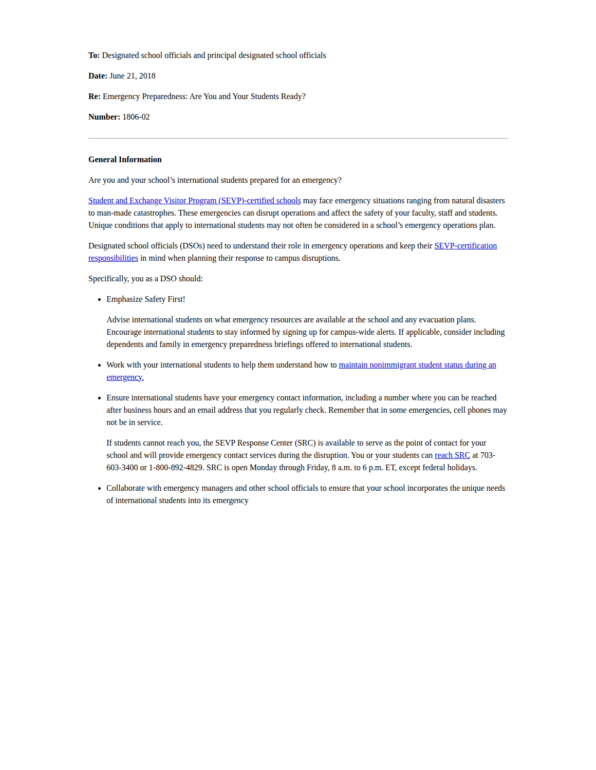To: Designated school officials and principal designated school officials
Date: June 21, 2018
Re: Emergency Preparedness: Are You and Your Students Ready?
Number: 1806-02
General Information
Are you and your school’s international students prepared for an emergency?
Student and Exchange Visitor Program (SEVP)-certified schools may face emergency situations ranging from natural disasters to man-made catastrophes. These emergencies can disrupt operations and affect the safety of your faculty, staff and students. Unique conditions that apply to international students may not often be considered in a school’s emergency operations plan.
Designated school officials (DSOs) need to understand their role in emergency operations and keep their SEVP-certification responsibilities in mind when planning their response to campus disruptions.
Specifically, you as a DSO should:
Emphasize Safety First!
Advise international students on what emergency resources are available at the school and any evacuation plans. Encourage international students to stay informed by signing up for campus-wide alerts. If applicable, consider including dependents and family in emergency preparedness briefings offered to international students.
Work with your international students to help them understand how to maintain nonimmigrant student status during an emergency.
Ensure international students have your emergency contact information, including a number where you can be reached after business hours and an email address that you regularly check. Remember that in some emergencies, cell phones may not be in service.
If students cannot reach you, the SEVP Response Center (SRC) is available to serve as the point of contact for your school and will provide emergency contact services during the disruption. You or your students can reach SRC at 703-603-3400 or 1-800-892-4829. SRC is open Monday through Friday, 8 a.m. to 6 p.m. ET, except federal holidays.
Collaborate with emergency managers and other school officials to ensure that your school incorporates the unique needs of international students into its emergency